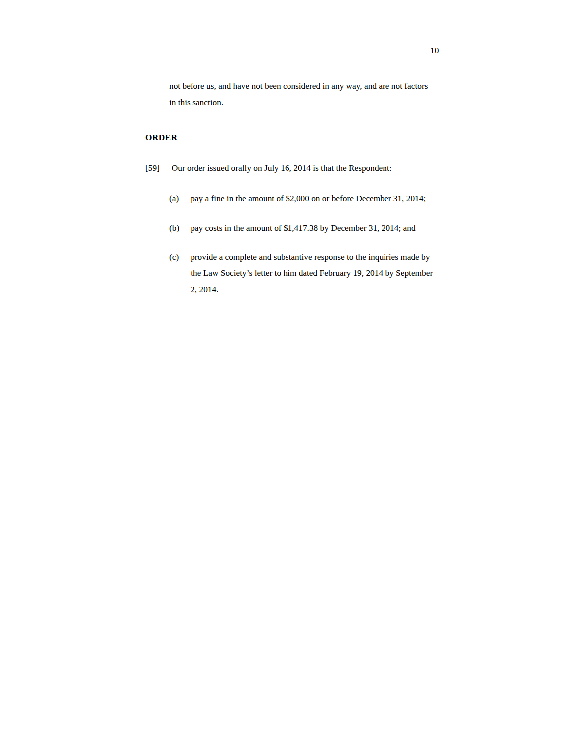10
not before us, and have not been considered in any way, and are not factors in this sanction.
Order
[59]
Our order issued orally on July 16, 2014 is that the Respondent:
(a) pay a fine in the amount of $2,000 on or before December 31, 2014;
(b) pay costs in the amount of $1,417.38 by December 31, 2014; and
(c) provide a complete and substantive response to the inquiries made by the Law Society’s letter to him dated February 19, 2014 by September 2, 2014.